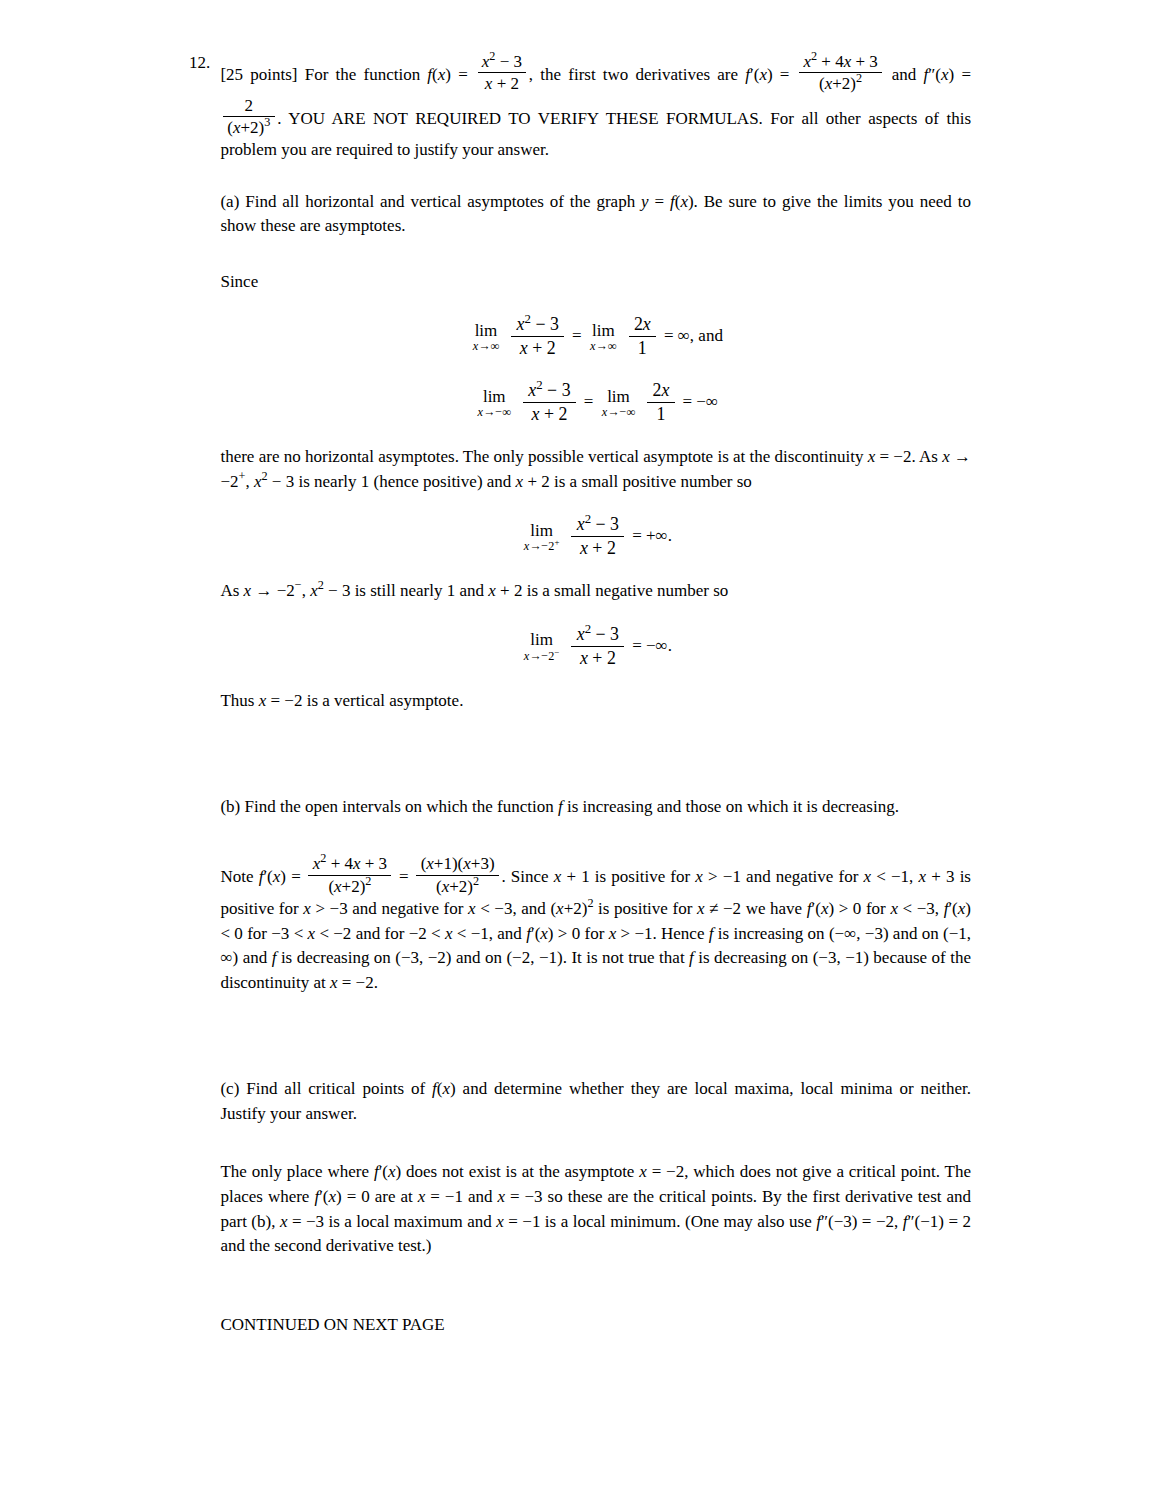12.
[25 points] For the function f(x) = x2 − 3 x + 2, the first two derivatives are f′(x) = x2 + 4x + 3(x+2)2 and f″(x) = 2(x+2)3. YOU ARE NOT REQUIRED TO VERIFY THESE FORMULAS. For all other aspects of this problem you are required to justify your answer.
(a) Find all horizontal and vertical asymptotes of the graph y = f(x). Be sure to give the limits you need to show these are asymptotes.
Since
lim x→∞ x2 − 3 x + 2 = lim x→∞ 2x 1 = ∞, and
lim x→−∞ x2 − 3 x + 2 = lim x→−∞ 2x 1 = −∞
there are no horizontal asymptotes. The only possible vertical asymptote is at the discontinuity x = −2. As x → −2+, x2 − 3 is nearly 1 (hence positive) and x + 2 is a small positive number so
lim x→−2+ x2 − 3 x + 2 = +∞.
As x → −2−, x2 − 3 is still nearly 1 and x + 2 is a small negative number so
lim x→−2− x2 − 3 x + 2 = −∞.
Thus x = −2 is a vertical asymptote.
(b) Find the open intervals on which the function f is increasing and those on which it is decreasing.
Note f′(x) = x2 + 4x + 3(x+2)2 = (x+1)(x+3)(x+2)2. Since x + 1 is positive for x > −1 and negative for x < −1, x + 3 is positive for x > −3 and negative for x < −3, and (x+2)2 is positive for x ≠ −2 we have f′(x) > 0 for x < −3, f′(x) < 0 for −3 < x < −2 and for −2 < x < −1, and f′(x) > 0 for x > −1. Hence f is increasing on (−∞, −3) and on (−1, ∞) and f is decreasing on (−3, −2) and on (−2, −1). It is not true that f is decreasing on (−3, −1) because of the discontinuity at x = −2.
(c) Find all critical points of f(x) and determine whether they are local maxima, local minima or neither. Justify your answer.
The only place where f′(x) does not exist is at the asymptote x = −2, which does not give a critical point. The places where f′(x) = 0 are at x = −1 and x = −3 so these are the critical points. By the first derivative test and part (b), x = −3 is a local maximum and x = −1 is a local minimum. (One may also use f″(−3) = −2, f″(−1) = 2 and the second derivative test.)
CONTINUED ON NEXT PAGE